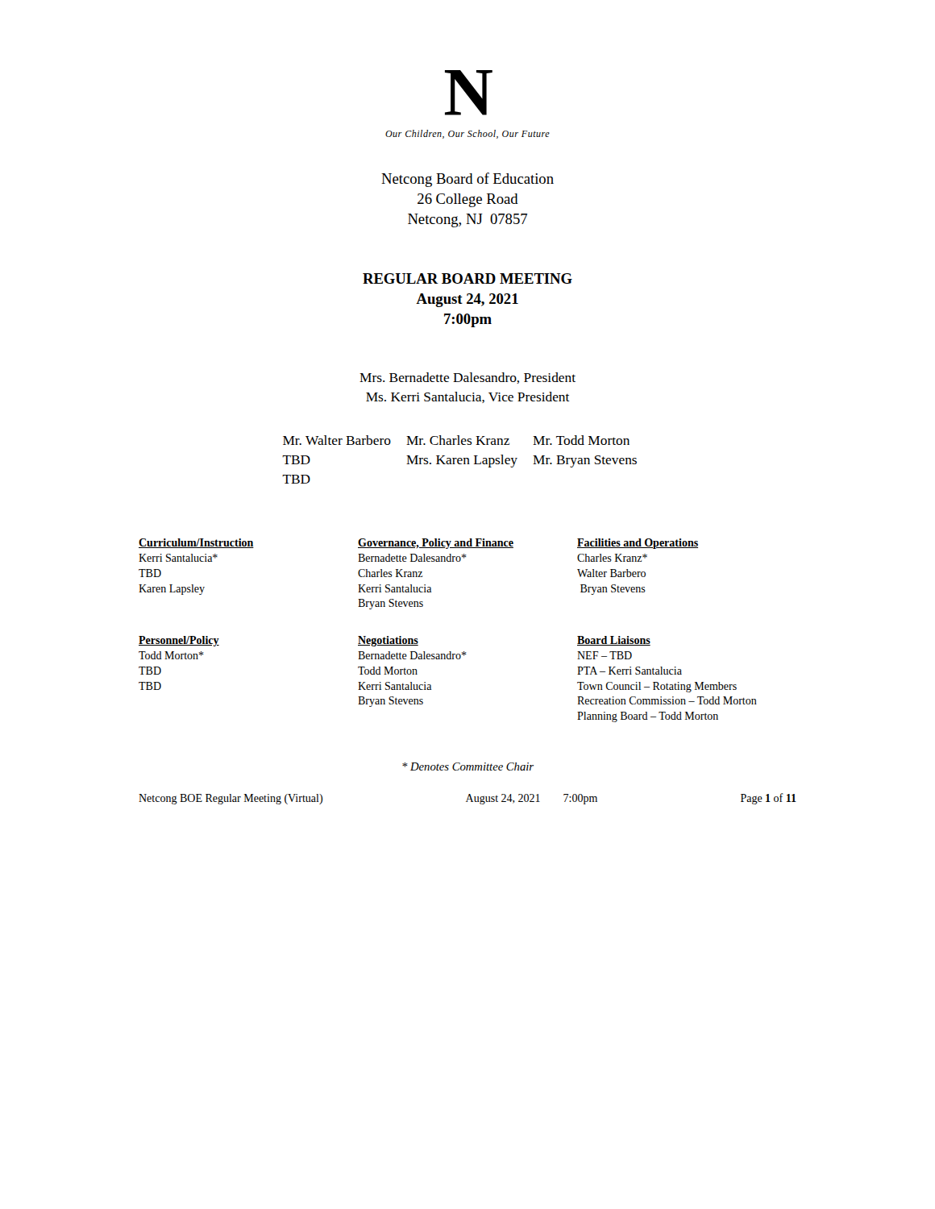N
Our Children, Our School, Our Future
Netcong Board of Education
26 College Road
Netcong, NJ 07857
REGULAR BOARD MEETING
August 24, 2021
7:00pm
Mrs. Bernadette Dalesandro, President
Ms. Kerri Santalucia, Vice President
| Mr. Walter Barbero | Mr. Charles Kranz | Mr. Todd Morton |
| TBD | Mrs. Karen Lapsley | Mr. Bryan Stevens |
| TBD | | |
| Curriculum/Instruction Kerri Santalucia* TBD Karen Lapsley | Governance, Policy and Finance Bernadette Dalesandro* Charles Kranz Kerri Santalucia Bryan Stevens | Facilities and Operations Charles Kranz* Walter Barbero Bryan Stevens |
| Personnel/Policy Todd Morton* TBD TBD | Negotiations Bernadette Dalesandro* Todd Morton Kerri Santalucia Bryan Stevens | Board Liaisons NEF – TBD PTA – Kerri Santalucia Town Council – Rotating Members Recreation Commission – Todd Morton Planning Board – Todd Morton |
* Denotes Committee Chair
Netcong BOE Regular Meeting (Virtual)
August 24, 2021 7:00pm
Page 1 of 11